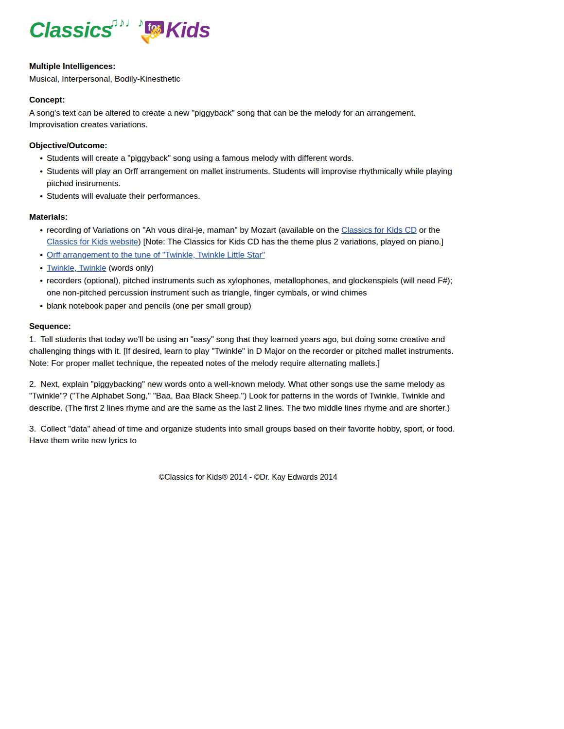Classics♫♪♩♪for Kids 🎺
Multiple Intelligences:
Musical, Interpersonal, Bodily-Kinesthetic
Concept:
A song's text can be altered to create a new "piggyback" song that can be the melody for an arrangement. Improvisation creates variations.
Objective/Outcome:
Students will create a "piggyback" song using a famous melody with different words.
Students will play an Orff arrangement on mallet instruments. Students will improvise rhythmically while playing pitched instruments.
Students will evaluate their performances.
Materials:
recording of Variations on "Ah vous dirai-je, maman" by Mozart (available on the Classics for Kids CD or the Classics for Kids website) [Note: The Classics for Kids CD has the theme plus 2 variations, played on piano.]
Orff arrangement to the tune of "Twinkle, Twinkle Little Star"
Twinkle, Twinkle (words only)
recorders (optional), pitched instruments such as xylophones, metallophones, and glockenspiels (will need F#); one non-pitched percussion instrument such as triangle, finger cymbals, or wind chimes
blank notebook paper and pencils (one per small group)
Sequence:
1. Tell students that today we'll be using an "easy" song that they learned years ago, but doing some creative and challenging things with it. [If desired, learn to play "Twinkle" in D Major on the recorder or pitched mallet instruments. Note: For proper mallet technique, the repeated notes of the melody require alternating mallets.]
2. Next, explain "piggybacking" new words onto a well-known melody. What other songs use the same melody as "Twinkle"? ("The Alphabet Song," "Baa, Baa Black Sheep.") Look for patterns in the words of Twinkle, Twinkle and describe. (The first 2 lines rhyme and are the same as the last 2 lines. The two middle lines rhyme and are shorter.)
3. Collect "data" ahead of time and organize students into small groups based on their favorite hobby, sport, or food. Have them write new lyrics to
©Classics for Kids® 2014 - ©Dr. Kay Edwards 2014